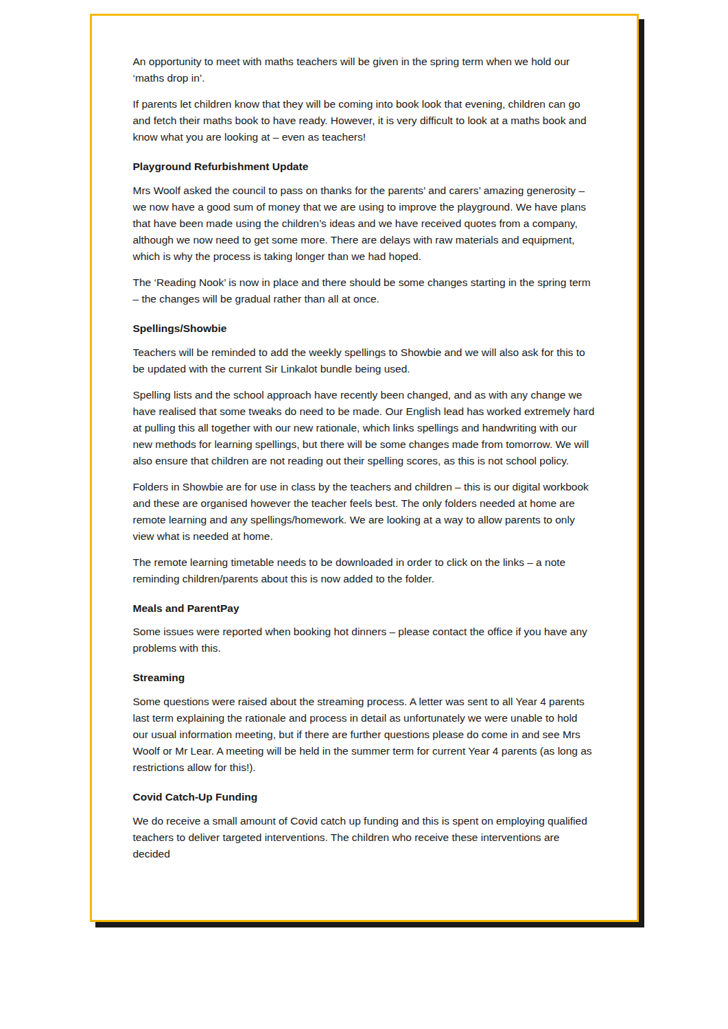An opportunity to meet with maths teachers will be given in the spring term when we hold our ‘maths drop in’.
If parents let children know that they will be coming into book look that evening, children can go and fetch their maths book to have ready. However, it is very difficult to look at a maths book and know what you are looking at – even as teachers!
Playground Refurbishment Update
Mrs Woolf asked the council to pass on thanks for the parents’ and carers’ amazing generosity – we now have a good sum of money that we are using to improve the playground. We have plans that have been made using the children’s ideas and we have received quotes from a company, although we now need to get some more. There are delays with raw materials and equipment, which is why the process is taking longer than we had hoped.
The ‘Reading Nook’ is now in place and there should be some changes starting in the spring term – the changes will be gradual rather than all at once.
Spellings/Showbie
Teachers will be reminded to add the weekly spellings to Showbie and we will also ask for this to be updated with the current Sir Linkalot bundle being used.
Spelling lists and the school approach have recently been changed, and as with any change we have realised that some tweaks do need to be made. Our English lead has worked extremely hard at pulling this all together with our new rationale, which links spellings and handwriting with our new methods for learning spellings, but there will be some changes made from tomorrow. We will also ensure that children are not reading out their spelling scores, as this is not school policy.
Folders in Showbie are for use in class by the teachers and children – this is our digital workbook and these are organised however the teacher feels best. The only folders needed at home are remote learning and any spellings/homework. We are looking at a way to allow parents to only view what is needed at home.
The remote learning timetable needs to be downloaded in order to click on the links – a note reminding children/parents about this is now added to the folder.
Meals and ParentPay
Some issues were reported when booking hot dinners – please contact the office if you have any problems with this.
Streaming
Some questions were raised about the streaming process. A letter was sent to all Year 4 parents last term explaining the rationale and process in detail as unfortunately we were unable to hold our usual information meeting, but if there are further questions please do come in and see Mrs Woolf or Mr Lear. A meeting will be held in the summer term for current Year 4 parents (as long as restrictions allow for this!).
Covid Catch-Up Funding
We do receive a small amount of Covid catch up funding and this is spent on employing qualified teachers to deliver targeted interventions. The children who receive these interventions are decided